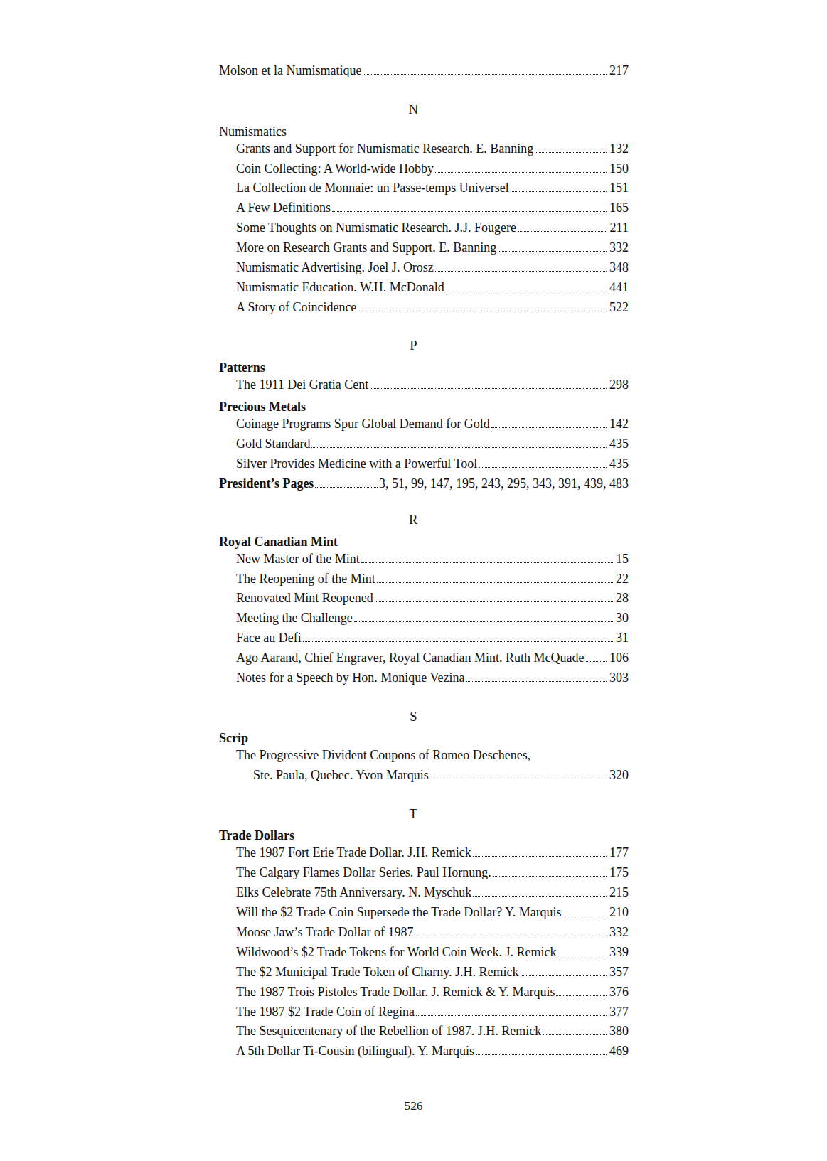Molson et la Numismatique 217
N
Numismatics
Grants and Support for Numismatic Research. E. Banning 132
Coin Collecting: A World-wide Hobby 150
La Collection de Monnaie: un Passe-temps Universel 151
A Few Definitions 165
Some Thoughts on Numismatic Research. J.J. Fougere 211
More on Research Grants and Support. E. Banning 332
Numismatic Advertising. Joel J. Orosz 348
Numismatic Education. W.H. McDonald 441
A Story of Coincidence 522
P
Patterns
The 1911 Dei Gratia Cent 298
Precious Metals
Coinage Programs Spur Global Demand for Gold 142
Gold Standard 435
Silver Provides Medicine with a Powerful Tool 435
President’s Pages 3, 51, 99, 147, 195, 243, 295, 343, 391, 439, 483
R
Royal Canadian Mint
New Master of the Mint 15
The Reopening of the Mint 22
Renovated Mint Reopened 28
Meeting the Challenge 30
Face au Defi 31
Ago Aarand, Chief Engraver, Royal Canadian Mint. Ruth McQuade 106
Notes for a Speech by Hon. Monique Vezina 303
S
Scrip
The Progressive Divident Coupons of Romeo Deschenes,
Ste. Paula, Quebec. Yvon Marquis 320
T
Trade Dollars
The 1987 Fort Erie Trade Dollar. J.H. Remick 177
The Calgary Flames Dollar Series. Paul Hornung. 175
Elks Celebrate 75th Anniversary. N. Myschuk 215
Will the $2 Trade Coin Supersede the Trade Dollar? Y. Marquis 210
Moose Jaw’s Trade Dollar of 1987 332
Wildwood’s $2 Trade Tokens for World Coin Week. J. Remick 339
The $2 Municipal Trade Token of Charny. J.H. Remick 357
The 1987 Trois Pistoles Trade Dollar. J. Remick & Y. Marquis 376
The 1987 $2 Trade Coin of Regina 377
The Sesquicentenary of the Rebellion of 1987. J.H. Remick 380
A 5th Dollar Ti-Cousin (bilingual). Y. Marquis 469
526